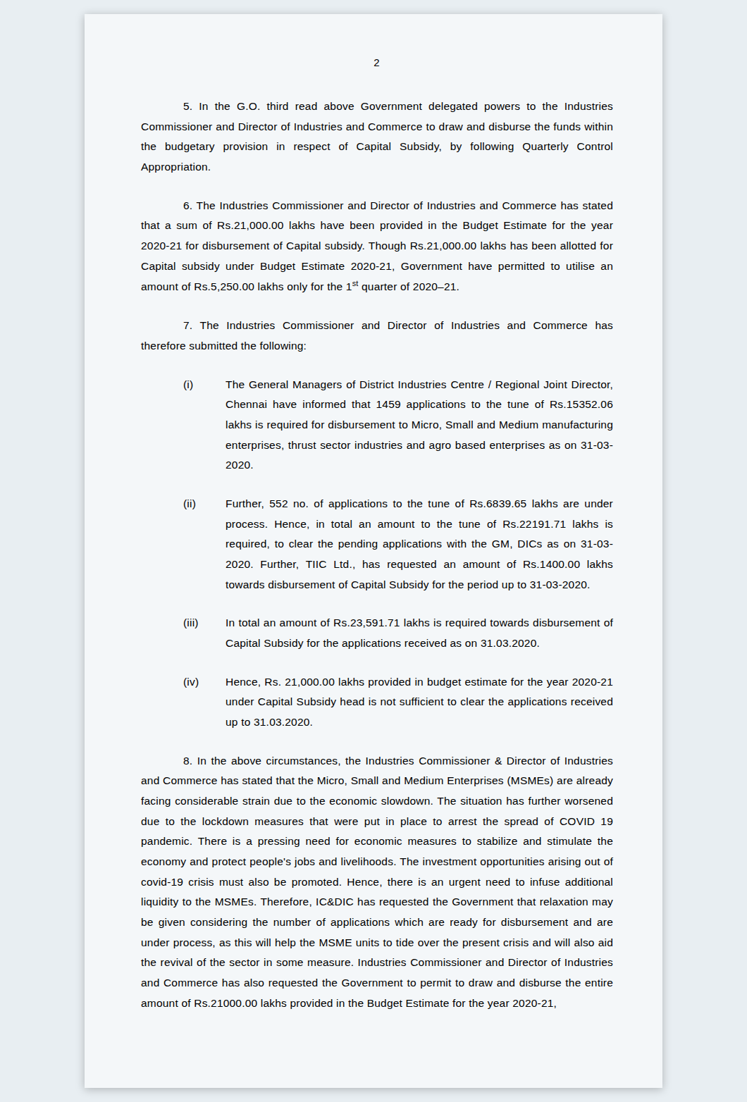2
5. In the G.O. third read above Government delegated powers to the Industries Commissioner and Director of Industries and Commerce to draw and disburse the funds within the budgetary provision in respect of Capital Subsidy, by following Quarterly Control Appropriation.
6. The Industries Commissioner and Director of Industries and Commerce has stated that a sum of Rs.21,000.00 lakhs have been provided in the Budget Estimate for the year 2020-21 for disbursement of Capital subsidy. Though Rs.21,000.00 lakhs has been allotted for Capital subsidy under Budget Estimate 2020-21, Government have permitted to utilise an amount of Rs.5,250.00 lakhs only for the 1st quarter of 2020–21.
7. The Industries Commissioner and Director of Industries and Commerce has therefore submitted the following:
(i) The General Managers of District Industries Centre / Regional Joint Director, Chennai have informed that 1459 applications to the tune of Rs.15352.06 lakhs is required for disbursement to Micro, Small and Medium manufacturing enterprises, thrust sector industries and agro based enterprises as on 31-03-2020.
(ii) Further, 552 no. of applications to the tune of Rs.6839.65 lakhs are under process. Hence, in total an amount to the tune of Rs.22191.71 lakhs is required, to clear the pending applications with the GM, DICs as on 31-03-2020. Further, TIIC Ltd., has requested an amount of Rs.1400.00 lakhs towards disbursement of Capital Subsidy for the period up to 31-03-2020.
(iii) In total an amount of Rs.23,591.71 lakhs is required towards disbursement of Capital Subsidy for the applications received as on 31.03.2020.
(iv) Hence, Rs. 21,000.00 lakhs provided in budget estimate for the year 2020-21 under Capital Subsidy head is not sufficient to clear the applications received up to 31.03.2020.
8. In the above circumstances, the Industries Commissioner & Director of Industries and Commerce has stated that the Micro, Small and Medium Enterprises (MSMEs) are already facing considerable strain due to the economic slowdown. The situation has further worsened due to the lockdown measures that were put in place to arrest the spread of COVID 19 pandemic. There is a pressing need for economic measures to stabilize and stimulate the economy and protect people's jobs and livelihoods. The investment opportunities arising out of covid-19 crisis must also be promoted. Hence, there is an urgent need to infuse additional liquidity to the MSMEs. Therefore, IC&DIC has requested the Government that relaxation may be given considering the number of applications which are ready for disbursement and are under process, as this will help the MSME units to tide over the present crisis and will also aid the revival of the sector in some measure. Industries Commissioner and Director of Industries and Commerce has also requested the Government to permit to draw and disburse the entire amount of Rs.21000.00 lakhs provided in the Budget Estimate for the year 2020-21,